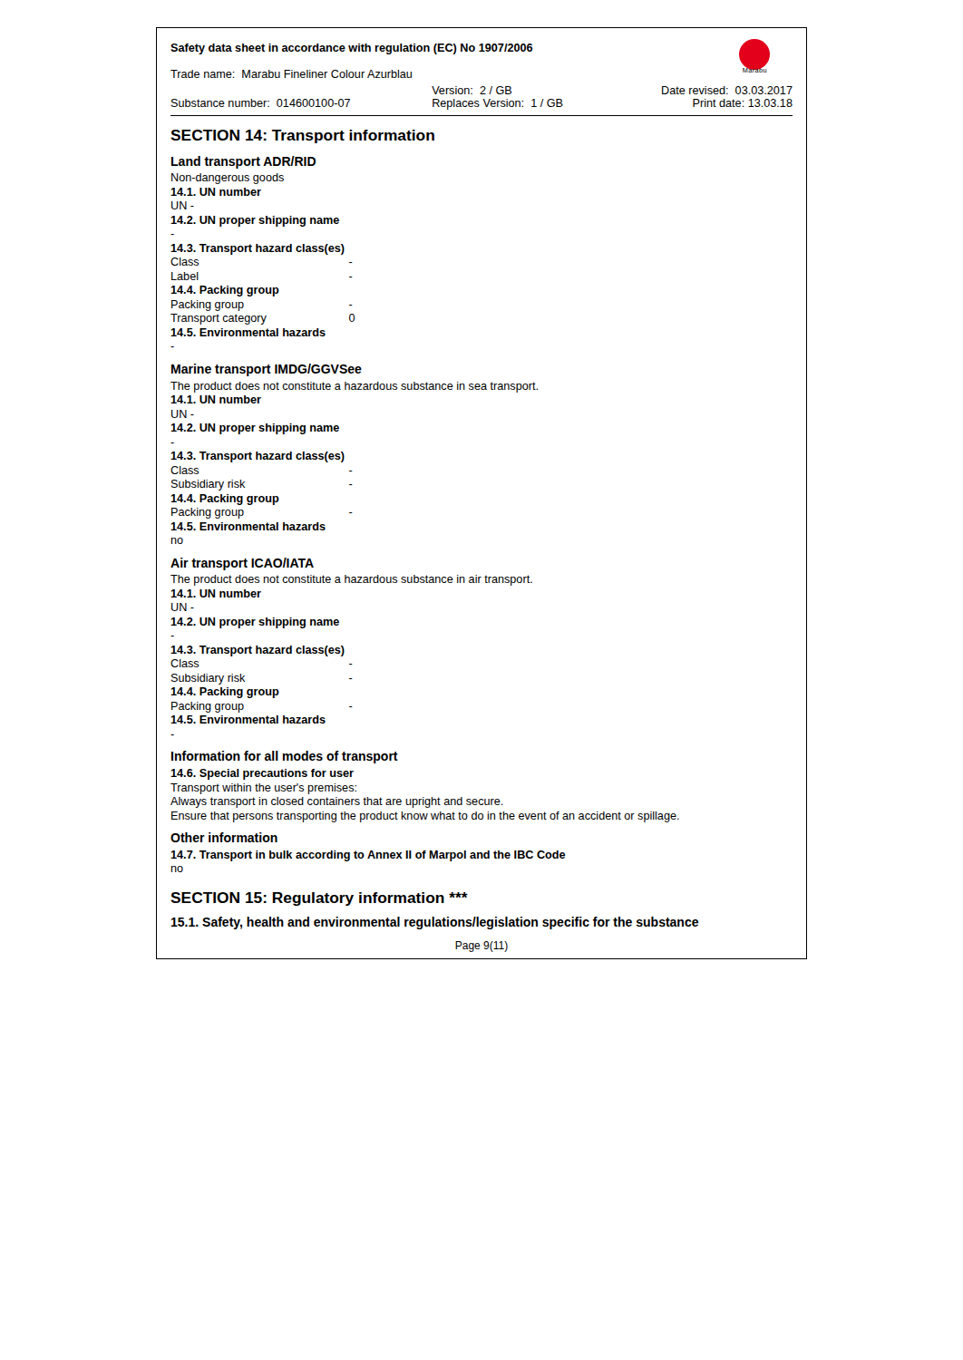Marabu
Safety data sheet in accordance with regulation (EC) No 1907/2006
Trade name: Marabu Fineliner Colour Azurblau
| | Version: 2 / GB | Date revised: 03.03.2017 |
| Substance number: 014600100-07 | Replaces Version: 1 / GB | Print date: 13.03.18 |
SECTION 14: Transport information
Land transport ADR/RID
Non-dangerous goods
14.1. UN number
UN -
14.2. UN proper shipping name
-
14.3. Transport hazard class(es)
Class-
Label-
14.4. Packing group
Packing group-
Transport category 0
14.5. Environmental hazards
-
Marine transport IMDG/GGVSee
The product does not constitute a hazardous substance in sea transport.
14.1. UN number
UN -
14.2. UN proper shipping name
-
14.3. Transport hazard class(es)
Class-
Subsidiary risk-
14.4. Packing group
Packing group-
14.5. Environmental hazards
no
Air transport ICAO/IATA
The product does not constitute a hazardous substance in air transport.
14.1. UN number
UN -
14.2. UN proper shipping name
-
14.3. Transport hazard class(es)
Class-
Subsidiary risk-
14.4. Packing group
Packing group-
14.5. Environmental hazards
-
Information for all modes of transport
14.6. Special precautions for user
Transport within the user's premises:
Always transport in closed containers that are upright and secure.
Ensure that persons transporting the product know what to do in the event of an accident or spillage.
Other information
14.7. Transport in bulk according to Annex II of Marpol and the IBC Code
no
SECTION 15: Regulatory information ***
15.1. Safety, health and environmental regulations/legislation specific for the substance
Page 9(11)